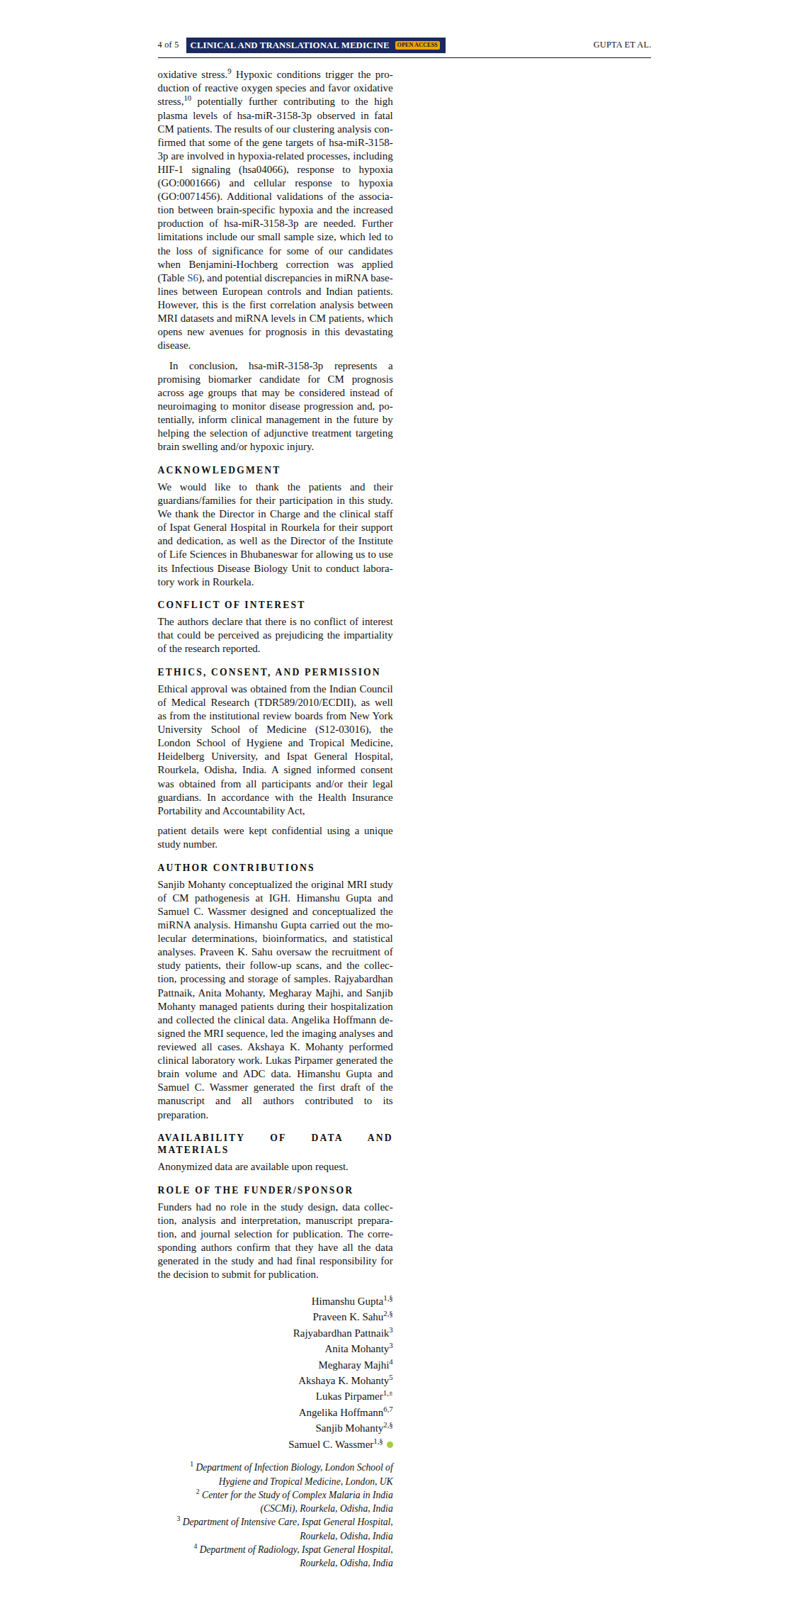4 of 5
CLINICAL AND TRANSLATIONAL MEDICINE Open Access
GUPTA ET AL.
oxidative stress.9 Hypoxic conditions trigger the production of reactive oxygen species and favor oxidative stress,10 potentially further contributing to the high plasma levels of hsa-miR-3158-3p observed in fatal CM patients. The results of our clustering analysis confirmed that some of the gene targets of hsa-miR-3158-3p are involved in hypoxia-related processes, including HIF-1 signaling (hsa04066), response to hypoxia (GO:0001666) and cellular response to hypoxia (GO:0071456). Additional validations of the association between brain-specific hypoxia and the increased production of hsa-miR-3158-3p are needed. Further limitations include our small sample size, which led to the loss of significance for some of our candidates when Benjamini-Hochberg correction was applied (Table S6), and potential discrepancies in miRNA baselines between European controls and Indian patients. However, this is the first correlation analysis between MRI datasets and miRNA levels in CM patients, which opens new avenues for prognosis in this devastating disease.
In conclusion, hsa-miR-3158-3p represents a promising biomarker candidate for CM prognosis across age groups that may be considered instead of neuroimaging to monitor disease progression and, potentially, inform clinical management in the future by helping the selection of adjunctive treatment targeting brain swelling and/or hypoxic injury.
Acknowledgment
We would like to thank the patients and their guardians/families for their participation in this study. We thank the Director in Charge and the clinical staff of Ispat General Hospital in Rourkela for their support and dedication, as well as the Director of the Institute of Life Sciences in Bhubaneswar for allowing us to use its Infectious Disease Biology Unit to conduct laboratory work in Rourkela.
Conflict of interest
The authors declare that there is no conflict of interest that could be perceived as prejudicing the impartiality of the research reported.
Ethics, consent, and permission
Ethical approval was obtained from the Indian Council of Medical Research (TDR589/2010/ECDII), as well as from the institutional review boards from New York University School of Medicine (S12-03016), the London School of Hygiene and Tropical Medicine, Heidelberg University, and Ispat General Hospital, Rourkela, Odisha, India. A signed informed consent was obtained from all participants and/or their legal guardians. In accordance with the Health Insurance Portability and Accountability Act,
patient details were kept confidential using a unique study number.
Author contributions
Sanjib Mohanty conceptualized the original MRI study of CM pathogenesis at IGH. Himanshu Gupta and Samuel C. Wassmer designed and conceptualized the miRNA analysis. Himanshu Gupta carried out the molecular determinations, bioinformatics, and statistical analyses. Praveen K. Sahu oversaw the recruitment of study patients, their follow-up scans, and the collection, processing and storage of samples. Rajyabardhan Pattnaik, Anita Mohanty, Megharay Majhi, and Sanjib Mohanty managed patients during their hospitalization and collected the clinical data. Angelika Hoffmann designed the MRI sequence, led the imaging analyses and reviewed all cases. Akshaya K. Mohanty performed clinical laboratory work. Lukas Pirpamer generated the brain volume and ADC data. Himanshu Gupta and Samuel C. Wassmer generated the first draft of the manuscript and all authors contributed to its preparation.
Availability of data and materials
Anonymized data are available upon request.
Role of the funder/sponsor
Funders had no role in the study design, data collection, analysis and interpretation, manuscript preparation, and journal selection for publication. The corresponding authors confirm that they have all the data generated in the study and had final responsibility for the decision to submit for publication.
Himanshu Gupta1,§ Praveen K. Sahu2,§ Rajyabardhan Pattnaik3 Anita Mohanty3 Megharay Majhi4 Akshaya K. Mohanty5 Lukas Pirpamer1,± Angelika Hoffmann6,7 Sanjib Mohanty2,§ Samuel C. Wassmer1,§
1 Department of Infection Biology, London School of Hygiene and Tropical Medicine, London, UK 2 Center for the Study of Complex Malaria in India (CSCMi), Rourkela, Odisha, India 3 Department of Intensive Care, Ispat General Hospital, Rourkela, Odisha, India 4 Department of Radiology, Ispat General Hospital, Rourkela, Odisha, India